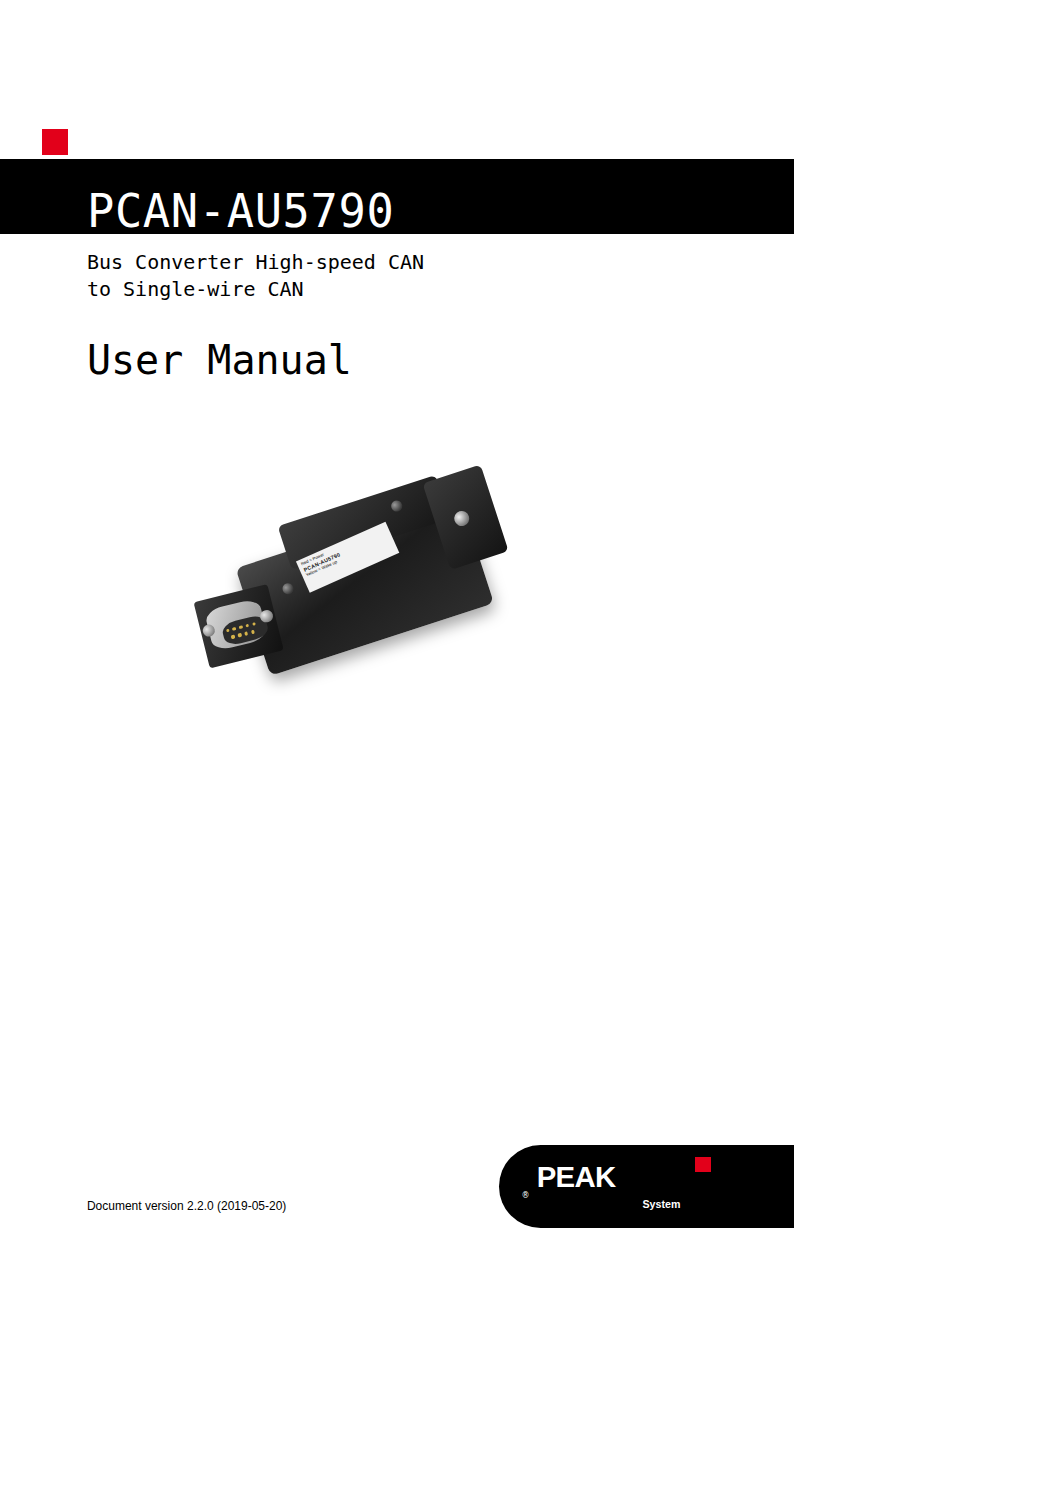PCAN-AU5790
Bus Converter High-speed CAN
to Single-wire CAN
User Manual
Red = Power
PCAN-AU5790
Yellow = Wake up
Document version 2.2.0 (2019-05-20)
® PEAK System